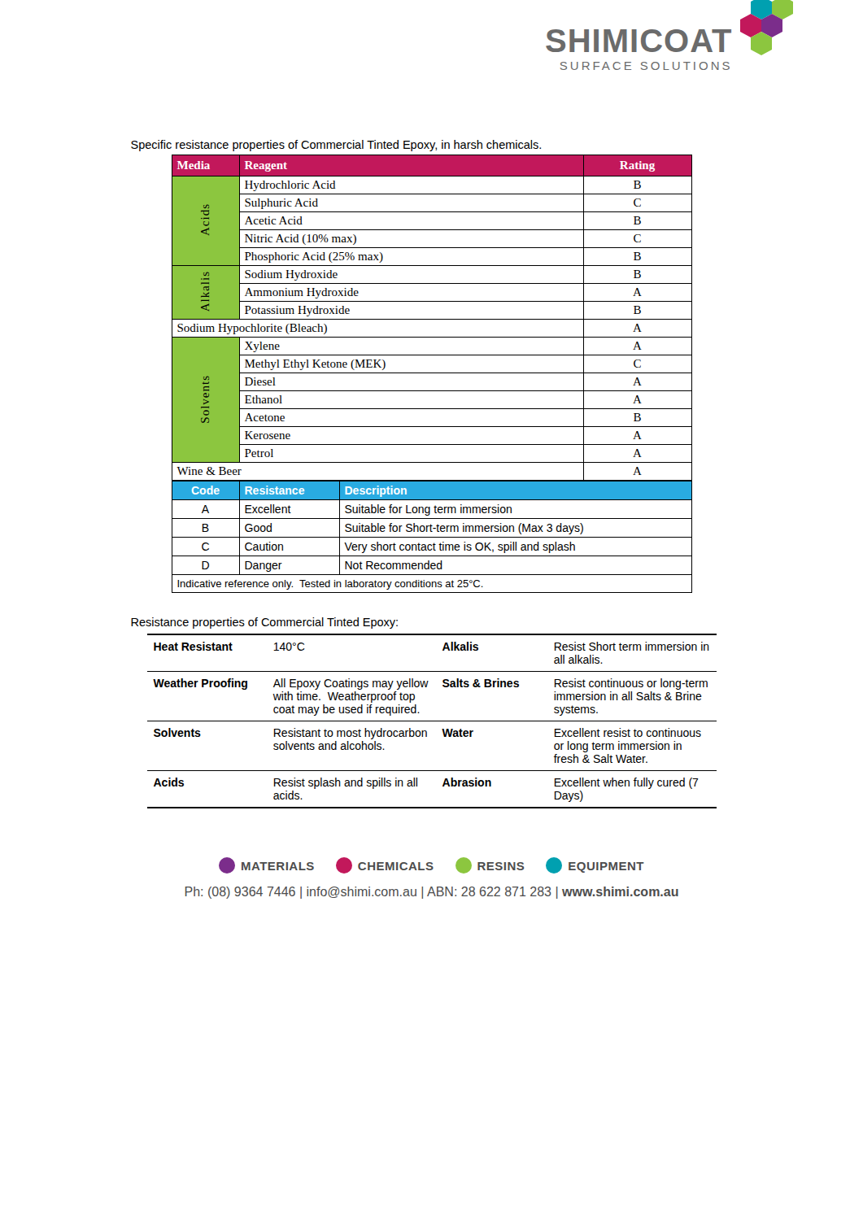SHIMICOAT
SURFACE SOLUTIONS
Specific resistance properties of Commercial Tinted Epoxy, in harsh chemicals.
| Media | Reagent | Rating |
| --- | --- | --- |
| Acids | Hydrochloric Acid | B |
| Sulphuric Acid | C |
| Acetic Acid | B |
| Nitric Acid (10% max) | C |
| Phosphoric Acid (25% max) | B |
| Alkalis | Sodium Hydroxide | B |
| Ammonium Hydroxide | A |
| Potassium Hydroxide | B |
| Sodium Hypochlorite (Bleach) | A |
| Solvents | Xylene | A |
| Methyl Ethyl Ketone (MEK) | C |
| Diesel | A |
| Ethanol | A |
| Acetone | B |
| Kerosene | A |
| Petrol | A |
| Wine & Beer | A |
| Code | Resistance | Description |
| --- | --- | --- |
| A | Excellent | Suitable for Long term immersion |
| B | Good | Suitable for Short-term immersion (Max 3 days) |
| C | Caution | Very short contact time is OK, spill and splash |
| D | Danger | Not Recommended |
| Indicative reference only. Tested in laboratory conditions at 25°C. |
Resistance properties of Commercial Tinted Epoxy:
| Heat Resistant | 140°C | Alkalis | Resist Short term immersion in all alkalis. |
| Weather Proofing | All Epoxy Coatings may yellow with time. Weatherproof top coat may be used if required. | Salts & Brines | Resist continuous or long-term immersion in all Salts & Brine systems. |
| Solvents | Resistant to most hydrocarbon solvents and alcohols. | Water | Excellent resist to continuous or long term immersion in fresh & Salt Water. |
| Acids | Resist splash and spills in all acids. | Abrasion | Excellent when fully cured (7 Days) |
MATERIALS
CHEMICALS
RESINS
EQUIPMENT
Ph: (08) 9364 7446 | info@shimi.com.au | ABN: 28 622 871 283 | www.shimi.com.au